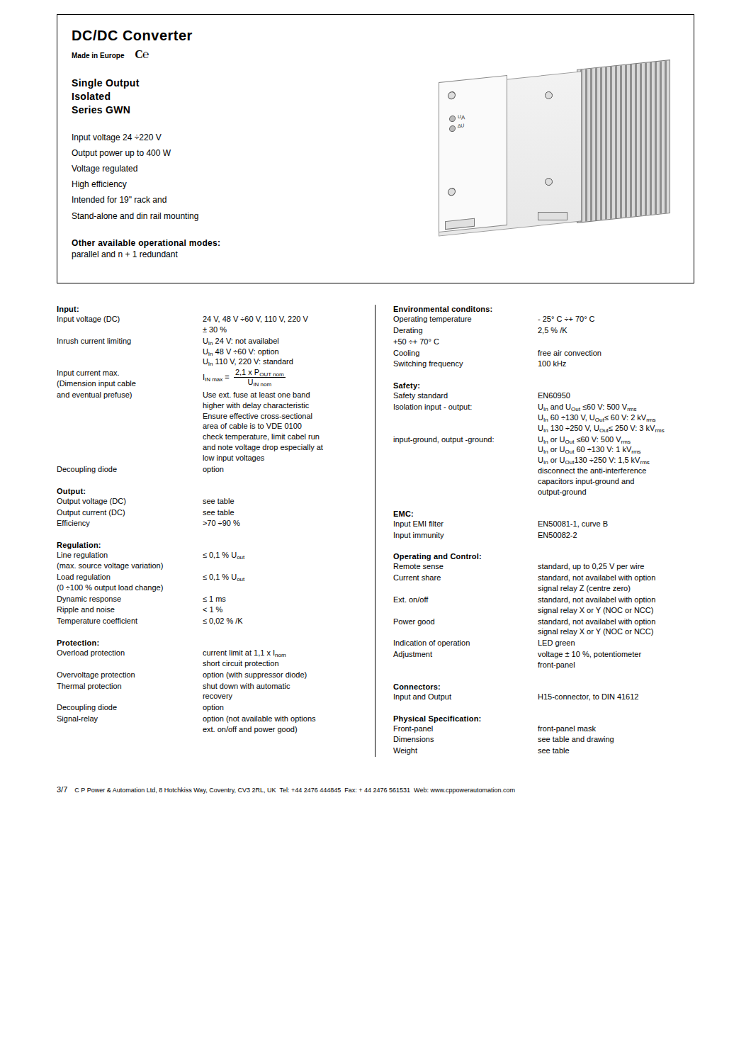DC/DC Converter
Made in Europe C℮
Single Output
Isolated
Series GWN
Input voltage 24 ÷220 V
Output power up to 400 W
Voltage regulated
High efficiency
Intended for 19" rack and
Stand‑alone and din rail mounting
Other available operational modes:
parallel and n + 1 redundant
UA
∆U
Input:
| Input voltage (DC) | 24 V, 48 V ÷60 V, 110 V, 220 V ± 30 % |
| Inrush current limiting | U In 24 V: not availabel U In 48 V ÷60 V: option U In 110 V, 220 V: standard |
| Input current max. (Dimension input cable | I IN max = 2,1 x P OUT nom U IN nom |
| and eventual prefuse) | Use ext. fuse at least one band higher with delay characteristic Ensure effective cross-sectional area of cable is to VDE 0100 check temperature, limit cabel run and note voltage drop especially at low input voltages |
| Decoupling diode | option |
Output:
| Output voltage (DC) | see table |
| Output current (DC) | see table |
| Efficiency | >70 ÷90 % |
Regulation:
| Line regulation (max. source voltage variation) | ≤ 0,1 % U out |
| Load regulation (0 ÷100 % output load change) | ≤ 0,1 % U out |
| Dynamic response | ≤ 1 ms |
| Ripple and noise | < 1 % |
| Temperature coefficient | ≤ 0,02 % /K |
Protection:
| Overload protection | current limit at 1,1 x I nom short circuit protection |
| Overvoltage protection | option (with suppressor diode) |
| Thermal protection | shut down with automatic recovery |
| Decoupling diode | option |
| Signal‑relay | option (not available with options ext. on/off and power good) |
Environmental conditons:
| Operating temperature | ‑ 25° C ÷+ 70° C |
| Derating | 2,5 % /K |
| +50 ÷+ 70° C | |
| Cooling | free air convection |
| Switching frequency | 100 kHz |
Safety:
| Safety standard | EN60950 |
| Isolation input - output: | U In and U Out ≤60 V: 500 V rms U In 60 ÷130 V, U Out ≤ 60 V: 2 kV rms U In 130 ÷250 V, U Out ≤ 250 V: 3 kV rms |
| input-ground, output -ground: | U In or U Out ≤60 V: 500 V rms U In or U Out 60 ÷130 V: 1 kV rms U In or U Out 130 ÷250 V: 1,5 kV rms disconnect the anti-interference capacitors input-ground and output-ground |
EMC:
| Input EMI filter | EN50081-1, curve B |
| Input immunity | EN50082-2 |
Operating and Control:
| Remote sense | standard, up to 0,25 V per wire |
| Current share | standard, not availabel with option signal relay Z (centre zero) |
| Ext. on/off | standard, not availabel with option signal relay X or Y (NOC or NCC) |
| Power good | standard, not availabel with option signal relay X or Y (NOC or NCC) |
| Indication of operation | LED green |
| Adjustment | voltage ± 10 %, potentiometer front‑panel |
Connectors:
| Input and Output | H15‑connector, to DIN 41612 |
Physical Specification:
| Front‑panel | front‑panel mask |
| Dimensions | see table and drawing |
| Weight | see table |
3/7 C P Power & Automation Ltd, 8 Hotchkiss Way, Coventry, CV3 2RL, UK Tel: +44 2476 444845 Fax: + 44 2476 561531 Web: www.cppowerautomation.com